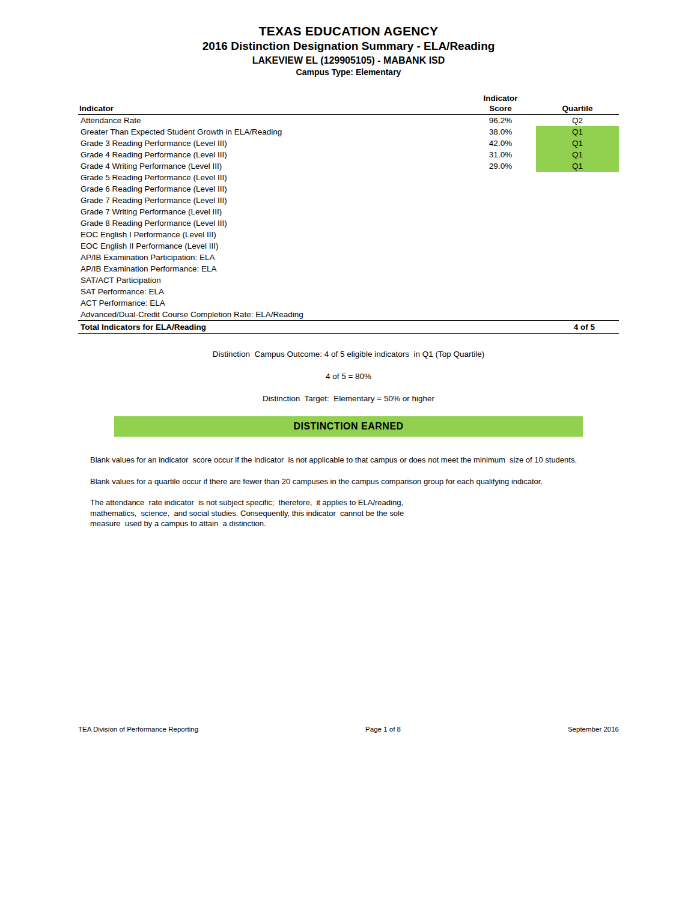TEXAS EDUCATION AGENCY
2016 Distinction Designation Summary - ELA/Reading
LAKEVIEW EL (129905105) - MABANK ISD
Campus Type: Elementary
| | Indicator | |
| --- | --- | --- |
| Indicator | Score | Quartile |
| Attendance Rate | 96.2% | Q2 |
| Greater Than Expected Student Growth in ELA/Reading | 38.0% | Q1 |
| Grade 3 Reading Performance (Level III) | 42.0% | Q1 |
| Grade 4 Reading Performance (Level III) | 31.0% | Q1 |
| Grade 4 Writing Performance (Level III) | 29.0% | Q1 |
| Grade 5 Reading Performance (Level III) | | |
| Grade 6 Reading Performance (Level III) | | |
| Grade 7 Reading Performance (Level III) | | |
| Grade 7 Writing Performance (Level III) | | |
| Grade 8 Reading Performance (Level III) | | |
| EOC English I Performance (Level III) | | |
| EOC English II Performance (Level III) | | |
| AP/IB Examination Participation: ELA | | |
| AP/IB Examination Performance: ELA | | |
| SAT/ACT Participation | | |
| SAT Performance: ELA | | |
| ACT Performance: ELA | | |
| Advanced/Dual-Credit Course Completion Rate: ELA/Reading | | |
| Total Indicators for ELA/Reading | | 4 of 5 |
Distinction Campus Outcome: 4 of 5 eligible indicators in Q1 (Top Quartile)
4 of 5 = 80%
Distinction Target: Elementary = 50% or higher
DISTINCTION EARNED
Blank values for an indicator score occur if the indicator is not applicable to that campus or does not meet the minimum size of 10 students.
Blank values for a quartile occur if there are fewer than 20 campuses in the campus comparison group for each qualifying indicator.
The attendance rate indicator is not subject specific; therefore, it applies to ELA/reading,
mathematics, science, and social studies. Consequently, this indicator cannot be the sole
measure used by a campus to attain a distinction.
TEA Division of Performance Reporting
Page 1 of 8
September 2016